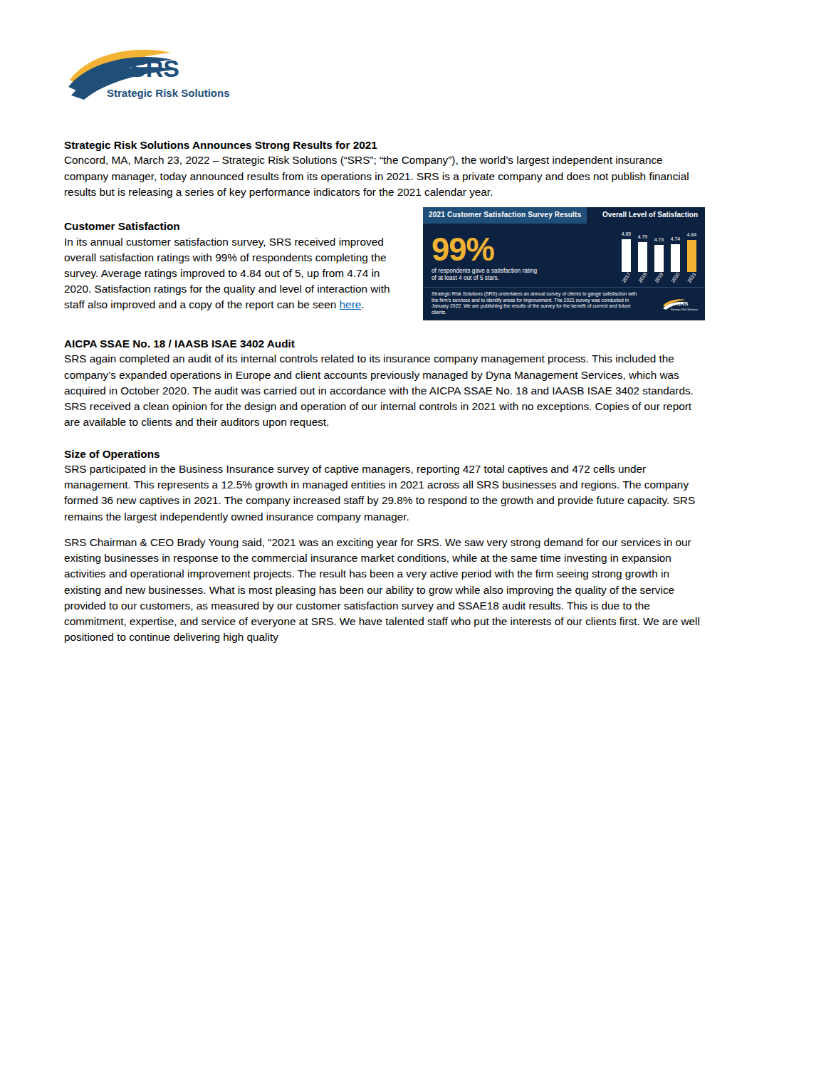SRS Strategic Risk Solutions
Strategic Risk Solutions Announces Strong Results for 2021
Concord, MA, March 23, 2022 – Strategic Risk Solutions (“SRS”; “the Company”), the world’s largest independent insurance company manager, today announced results from its operations in 2021. SRS is a private company and does not publish financial results but is releasing a series of key performance indicators for the 2021 calendar year.
Customer Satisfaction
In its annual customer satisfaction survey, SRS received improved overall satisfaction ratings with 99% of respondents completing the survey. Average ratings improved to 4.84 out of 5, up from 4.74 in 2020. Satisfaction ratings for the quality and level of interaction with staff also improved and a copy of the report can be seen here.
2021 Customer Satisfaction Survey Results
Overall Level of Satisfaction
99%
of respondents gave a satisfaction rating of at least 4 out of 5 stars.
4.85
2017
4.79
2018
4.73
2019
4.74
2020
4.84
2021
Strategic Risk Solutions (SRS) undertakes an annual survey of clients to gauge satisfaction with the firm’s services and to identify areas for improvement. The 2021 survey was conducted in January 2022. We are publishing the results of the survey for the benefit of current and future clients.
SRS Strategic Risk Solutions
AICPA SSAE No. 18 / IAASB ISAE 3402 Audit
SRS again completed an audit of its internal controls related to its insurance company management process. This included the company’s expanded operations in Europe and client accounts previously managed by Dyna Management Services, which was acquired in October 2020. The audit was carried out in accordance with the AICPA SSAE No. 18 and IAASB ISAE 3402 standards. SRS received a clean opinion for the design and operation of our internal controls in 2021 with no exceptions. Copies of our report are available to clients and their auditors upon request.
Size of Operations
SRS participated in the Business Insurance survey of captive managers, reporting 427 total captives and 472 cells under management. This represents a 12.5% growth in managed entities in 2021 across all SRS businesses and regions. The company formed 36 new captives in 2021. The company increased staff by 29.8% to respond to the growth and provide future capacity. SRS remains the largest independently owned insurance company manager.
SRS Chairman & CEO Brady Young said, “2021 was an exciting year for SRS. We saw very strong demand for our services in our existing businesses in response to the commercial insurance market conditions, while at the same time investing in expansion activities and operational improvement projects. The result has been a very active period with the firm seeing strong growth in existing and new businesses. What is most pleasing has been our ability to grow while also improving the quality of the service provided to our customers, as measured by our customer satisfaction survey and SSAE18 audit results. This is due to the commitment, expertise, and service of everyone at SRS. We have talented staff who put the interests of our clients first. We are well positioned to continue delivering high quality